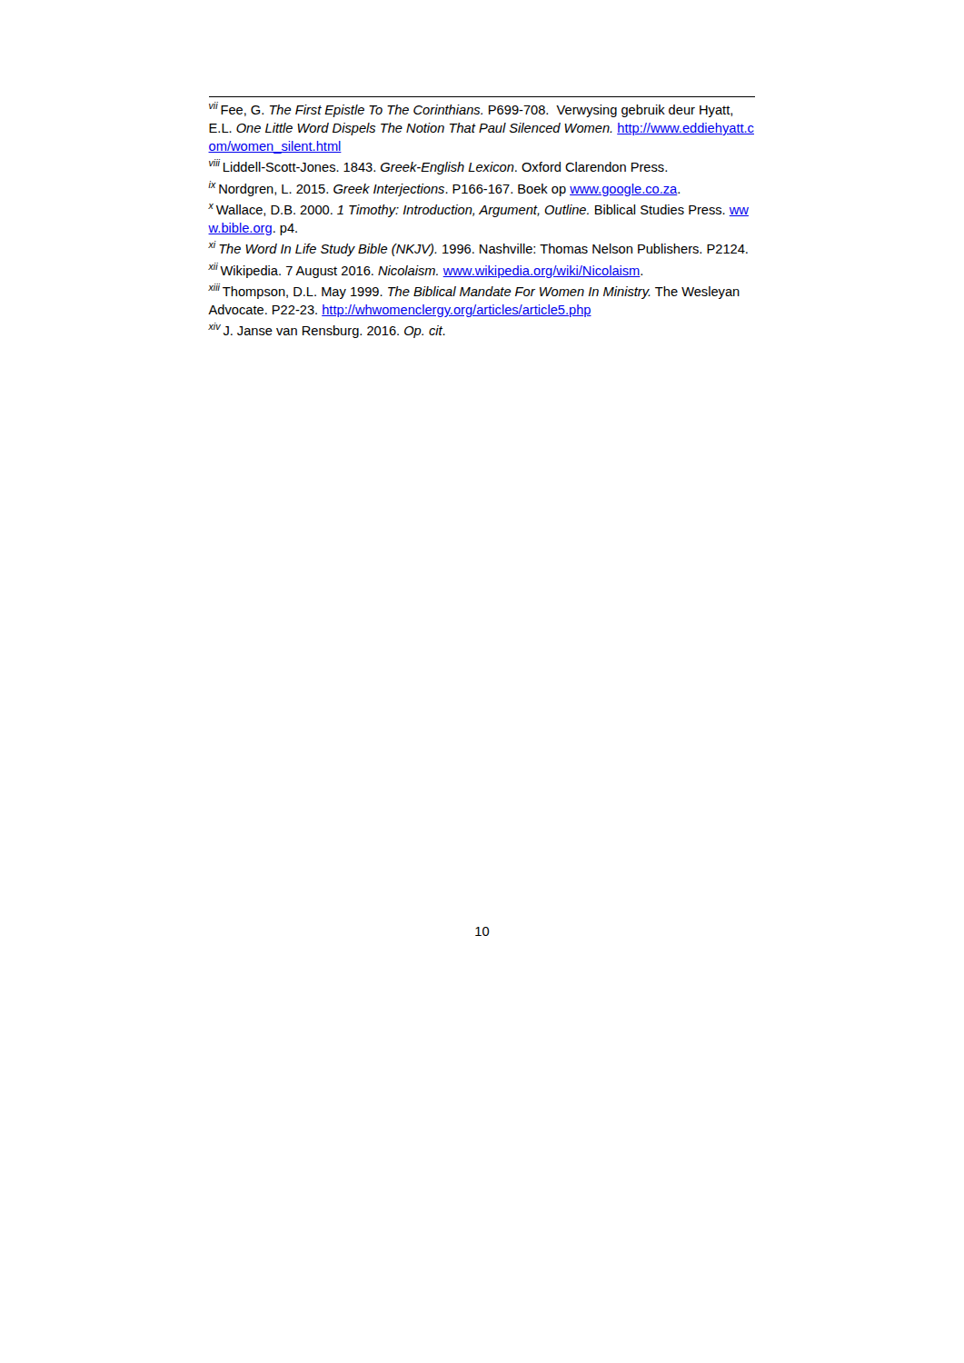vii Fee, G. The First Epistle To The Corinthians. P699-708. Verwysing gebruik deur Hyatt, E.L. One Little Word Dispels The Notion That Paul Silenced Women. http://www.eddiehyatt.com/women_silent.html
viii Liddell-Scott-Jones. 1843. Greek-English Lexicon. Oxford Clarendon Press.
ix Nordgren, L. 2015. Greek Interjections. P166-167. Boek op www.google.co.za.
x Wallace, D.B. 2000. 1 Timothy: Introduction, Argument, Outline. Biblical Studies Press. www.bible.org. p4.
xi The Word In Life Study Bible (NKJV). 1996. Nashville: Thomas Nelson Publishers. P2124.
xii Wikipedia. 7 August 2016. Nicolaism. www.wikipedia.org/wiki/Nicolaism.
xiii Thompson, D.L. May 1999. The Biblical Mandate For Women In Ministry. The Wesleyan Advocate. P22-23. http://whwomenclergy.org/articles/article5.php
xiv J. Janse van Rensburg. 2016. Op. cit.
10